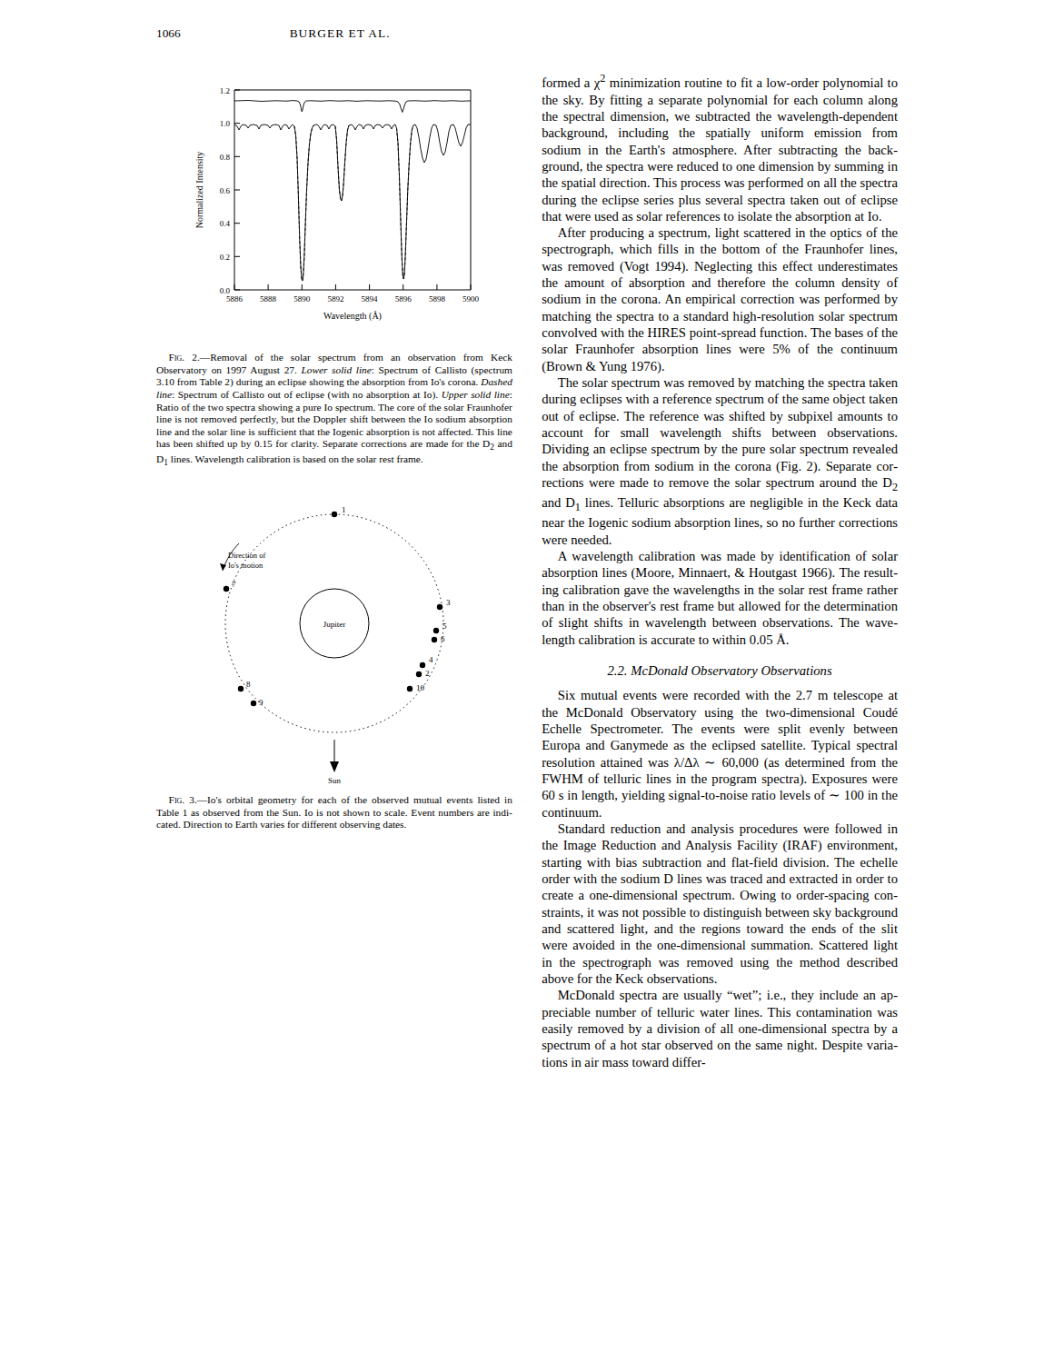1066 BURGER ET AL.
0.0 0.2 0.4 0.6 0.8 1.0 1.2 5886 5888 5890 5892 5894 5896 5898 5900 Wavelength (Å) Normalized Intensity
Fig. 2.—Removal of the solar spectrum from an observation from Keck Observatory on 1997 August 27. Lower solid line: Spectrum of Callisto (spectrum 3.10 from Table 2) during an eclipse showing the absorption from Io's corona. Dashed line: Spectrum of Callisto out of eclipse (with no absorption at Io). Upper solid line: Ratio of the two spectra showing a pure Io spectrum. The core of the solar Fraunhofer line is not removed perfectly, but the Doppler shift between the Io sodium absorption line and the solar line is sufficient that the Iogenic absorption is not affected. This line has been shifted up by 0.15 for clarity. Separate corrections are made for the D2 and D1 lines. Wavelength calibration is based on the solar rest frame.
Jupiter 1 7 3 5 6 4 2 10 8 9 Direction of Io's motion Sun
Fig. 3.—Io's orbital geometry for each of the observed mutual events listed in Table 1 as observed from the Sun. Io is not shown to scale. Event numbers are indicated. Direction to Earth varies for different observing dates.
formed a χ2 minimization routine to fit a low-order polynomial to the sky. By fitting a separate polynomial for each column along the spectral dimension, we subtracted the wavelength-dependent background, including the spatially uniform emission from sodium in the Earth's atmosphere. After subtracting the background, the spectra were reduced to one dimension by summing in the spatial direction. This process was performed on all the spectra during the eclipse series plus several spectra taken out of eclipse that were used as solar references to isolate the absorption at Io.
After producing a spectrum, light scattered in the optics of the spectrograph, which fills in the bottom of the Fraunhofer lines, was removed (Vogt 1994). Neglecting this effect underestimates the amount of absorption and therefore the column density of sodium in the corona. An empirical correction was performed by matching the spectra to a standard high-resolution solar spectrum convolved with the HIRES point-spread function. The bases of the solar Fraunhofer absorption lines were 5% of the continuum (Brown & Yung 1976).
The solar spectrum was removed by matching the spectra taken during eclipses with a reference spectrum of the same object taken out of eclipse. The reference was shifted by subpixel amounts to account for small wavelength shifts between observations. Dividing an eclipse spectrum by the pure solar spectrum revealed the absorption from sodium in the corona (Fig. 2). Separate corrections were made to remove the solar spectrum around the D2 and D1 lines. Telluric absorptions are negligible in the Keck data near the Iogenic sodium absorption lines, so no further corrections were needed.
A wavelength calibration was made by identification of solar absorption lines (Moore, Minnaert, & Houtgast 1966). The resulting calibration gave the wavelengths in the solar rest frame rather than in the observer's rest frame but allowed for the determination of slight shifts in wavelength between observations. The wavelength calibration is accurate to within 0.05 Å.
2.2. McDonald Observatory Observations
Six mutual events were recorded with the 2.7 m telescope at the McDonald Observatory using the two-dimensional Coudé Echelle Spectrometer. The events were split evenly between Europa and Ganymede as the eclipsed satellite. Typical spectral resolution attained was λ/Δλ ∼ 60,000 (as determined from the FWHM of telluric lines in the program spectra). Exposures were 60 s in length, yielding signal-to-noise ratio levels of ∼ 100 in the continuum.
Standard reduction and analysis procedures were followed in the Image Reduction and Analysis Facility (IRAF) environment, starting with bias subtraction and flat-field division. The echelle order with the sodium D lines was traced and extracted in order to create a one-dimensional spectrum. Owing to order-spacing constraints, it was not possible to distinguish between sky background and scattered light, and the regions toward the ends of the slit were avoided in the one-dimensional summation. Scattered light in the spectrograph was removed using the method described above for the Keck observations.
McDonald spectra are usually “wet”; i.e., they include an appreciable number of telluric water lines. This contamination was easily removed by a division of all one-dimensional spectra by a spectrum of a hot star observed on the same night. Despite variations in air mass toward differ-